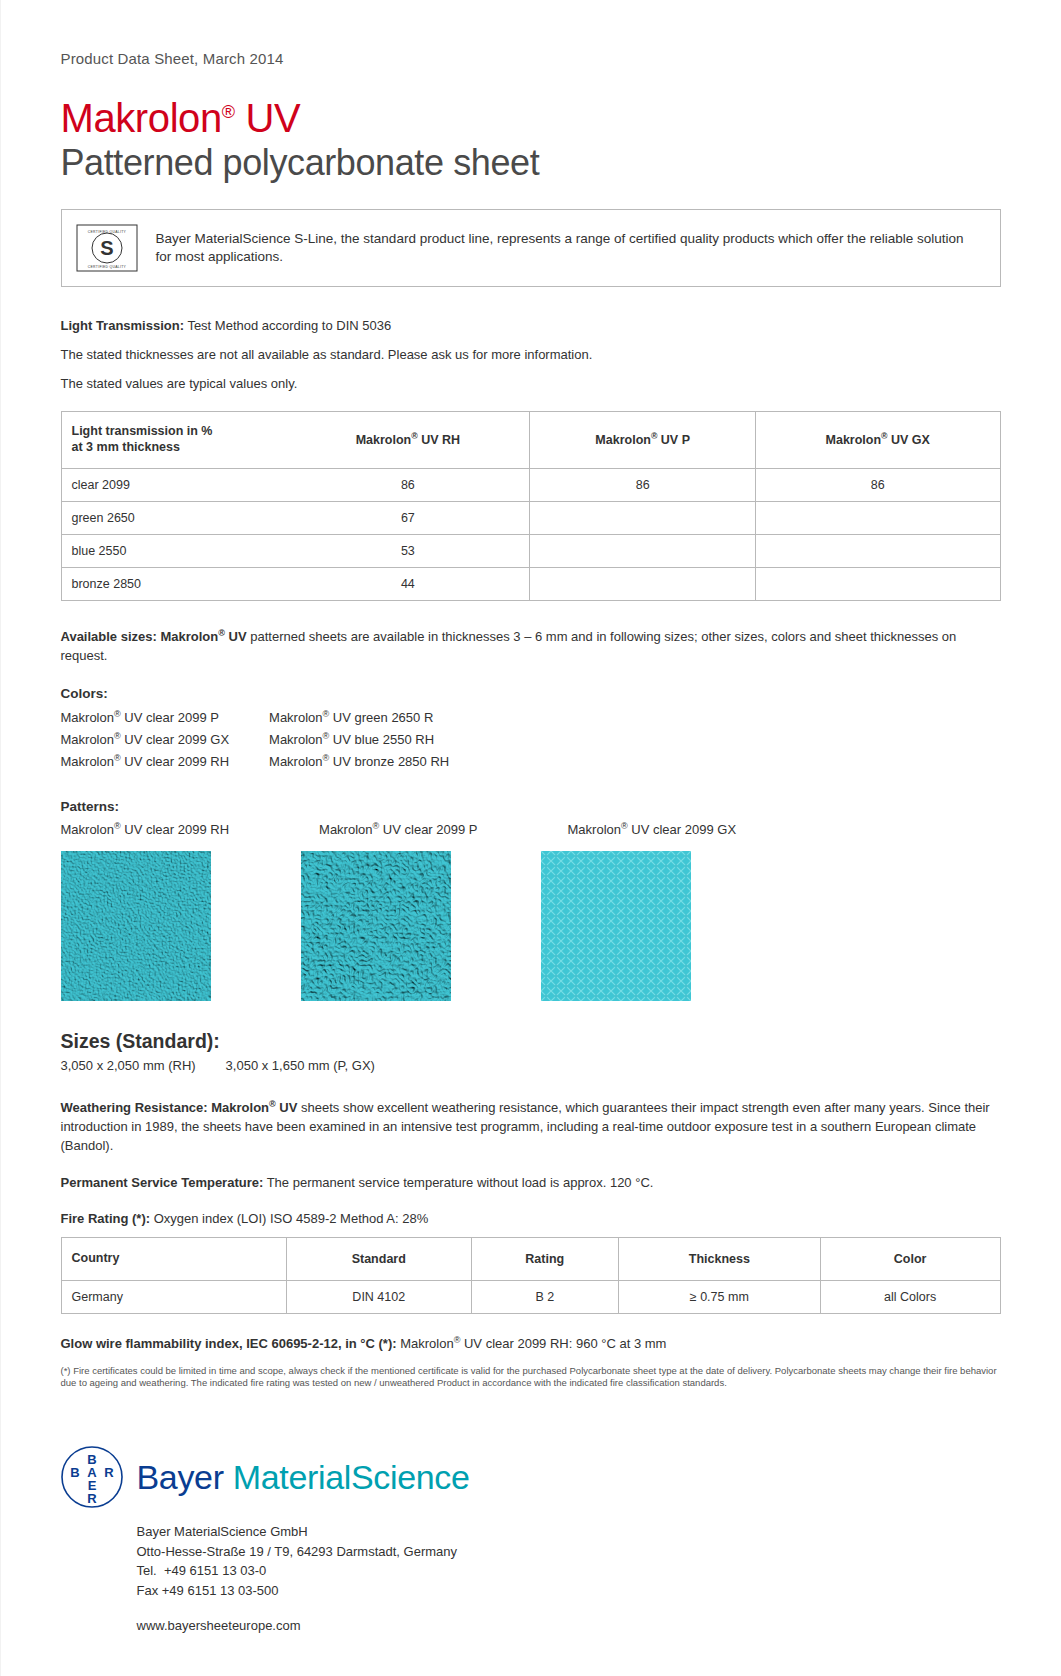Product Data Sheet, March 2014
Makrolon® UV Patterned polycarbonate sheet
S CERTIFIED QUALITY CERTIFIED QUALITY
Bayer MaterialScience S-Line, the standard product line, represents a range of certified quality products which offer the reliable solution for most applications.
Light Transmission: Test Method according to DIN 5036
The stated thicknesses are not all available as standard. Please ask us for more information.
The stated values are typical values only.
| Light transmission in % at 3 mm thickness | Makrolon ® UV RH | Makrolon ® UV P | Makrolon ® UV GX |
| --- | --- | --- | --- |
| clear 2099 | 86 | 86 | 86 |
| green 2650 | 67 | | |
| blue 2550 | 53 | | |
| bronze 2850 | 44 | | |
Available sizes: Makrolon® UV patterned sheets are available in thicknesses 3 – 6 mm and in following sizes; other sizes, colors and sheet thicknesses on request.
Colors:
Makrolon® UV clear 2099 P
Makrolon® UV clear 2099 GX
Makrolon® UV clear 2099 RH
Makrolon® UV green 2650 R
Makrolon® UV blue 2550 RH
Makrolon® UV bronze 2850 RH
Patterns:
Makrolon® UV clear 2099 RH Makrolon® UV clear 2099 P Makrolon® UV clear 2099 GX
Sizes (Standard):
3,050 x 2,050 mm (RH) 3,050 x 1,650 mm (P, GX)
Weathering Resistance: Makrolon® UV sheets show excellent weathering resistance, which guarantees their impact strength even after many years. Since their introduction in 1989, the sheets have been examined in an intensive test programm, including a real-time outdoor exposure test in a southern European climate (Bandol).
Permanent Service Temperature: The permanent service temperature without load is approx. 120 °C.
Fire Rating (*): Oxygen index (LOI) ISO 4589-2 Method A: 28%
| Country | Standard | Rating | Thickness | Color |
| --- | --- | --- | --- | --- |
| Germany | DIN 4102 | B 2 | ≥ 0.75 mm | all Colors |
Glow wire flammability index, IEC 60695-2-12, in °C (*): Makrolon® UV clear 2099 RH: 960 °C at 3 mm
(*) Fire certificates could be limited in time and scope, always check if the mentioned certificate is valid for the purchased Polycarbonate sheet type at the date of delivery. Polycarbonate sheets may change their fire behavior due to ageing and weathering. The indicated fire rating was tested on new / unweathered Product in accordance with the indicated fire classification standards.
B A E B R R
Bayer MaterialScience
Bayer MaterialScience GmbH
Otto-Hesse-Straße 19 / T9, 64293 Darmstadt, Germany
Tel. +49 6151 13 03-0
Fax +49 6151 13 03-500 www.bayersheeteurope.com